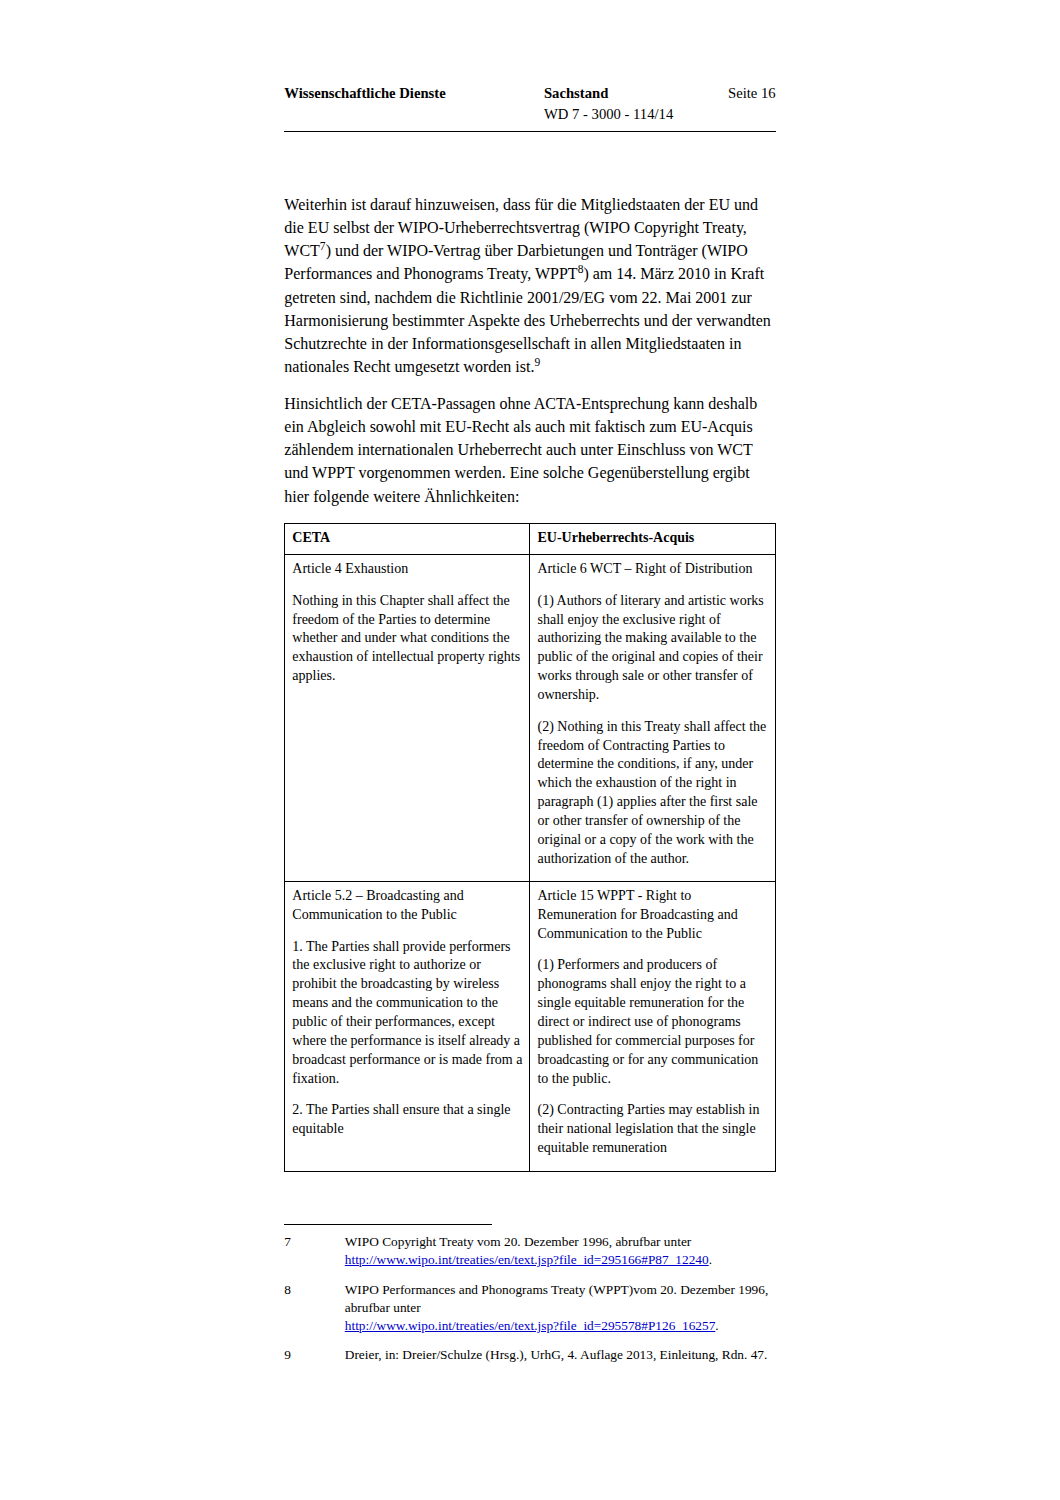Wissenschaftliche Dienste
Sachstand
WD 7 - 3000 - 114/14
Seite 16
Weiterhin ist darauf hinzuweisen, dass für die Mitgliedstaaten der EU und die EU selbst der WIPO-Urheberrechtsvertrag (WIPO Copyright Treaty, WCT7) und der WIPO-Vertrag über Darbietungen und Tonträger (WIPO Performances and Phonograms Treaty, WPPT8) am 14. März 2010 in Kraft getreten sind, nachdem die Richtlinie 2001/29/EG vom 22. Mai 2001 zur Harmonisierung bestimmter Aspekte des Urheberrechts und der verwandten Schutzrechte in der Informationsgesellschaft in allen Mitgliedstaaten in nationales Recht umgesetzt worden ist.9
Hinsichtlich der CETA-Passagen ohne ACTA-Entsprechung kann deshalb ein Abgleich sowohl mit EU-Recht als auch mit faktisch zum EU-Acquis zählendem internationalen Urheberrecht auch unter Einschluss von WCT und WPPT vorgenommen werden. Eine solche Gegenüberstellung ergibt hier folgende weitere Ähnlichkeiten:
| CETA | EU-Urheberrechts-Acquis |
| --- | --- |
| Article 4 Exhaustion Nothing in this Chapter shall affect the freedom of the Parties to determine whether and under what conditions the exhaustion of intellectual property rights applies. | Article 6 WCT – Right of Distribution (1) Authors of literary and artistic works shall enjoy the exclusive right of authorizing the making available to the public of the original and copies of their works through sale or other transfer of ownership. (2) Nothing in this Treaty shall affect the freedom of Contracting Parties to determine the conditions, if any, under which the exhaustion of the right in paragraph (1) applies after the first sale or other transfer of ownership of the original or a copy of the work with the authorization of the author. |
| Article 5.2 – Broadcasting and Communication to the Public 1. The Parties shall provide performers the exclusive right to authorize or prohibit the broadcasting by wireless means and the communication to the public of their performances, except where the performance is itself already a broadcast performance or is made from a fixation. 2. The Parties shall ensure that a single equitable | Article 15 WPPT - Right to Remuneration for Broadcasting and Communication to the Public (1) Performers and producers of phonograms shall enjoy the right to a single equitable remuneration for the direct or indirect use of phonograms published for commercial purposes for broadcasting or for any communication to the public. (2) Contracting Parties may establish in their national legislation that the single equitable remuneration |
7
WIPO Copyright Treaty vom 20. Dezember 1996, abrufbar unter
http://www.wipo.int/treaties/en/text.jsp?file_id=295166#P87_12240.
8
WIPO Performances and Phonograms Treaty (WPPT)vom 20. Dezember 1996, abrufbar unter
http://www.wipo.int/treaties/en/text.jsp?file_id=295578#P126_16257.
9
Dreier, in: Dreier/Schulze (Hrsg.), UrhG, 4. Auflage 2013, Einleitung, Rdn. 47.